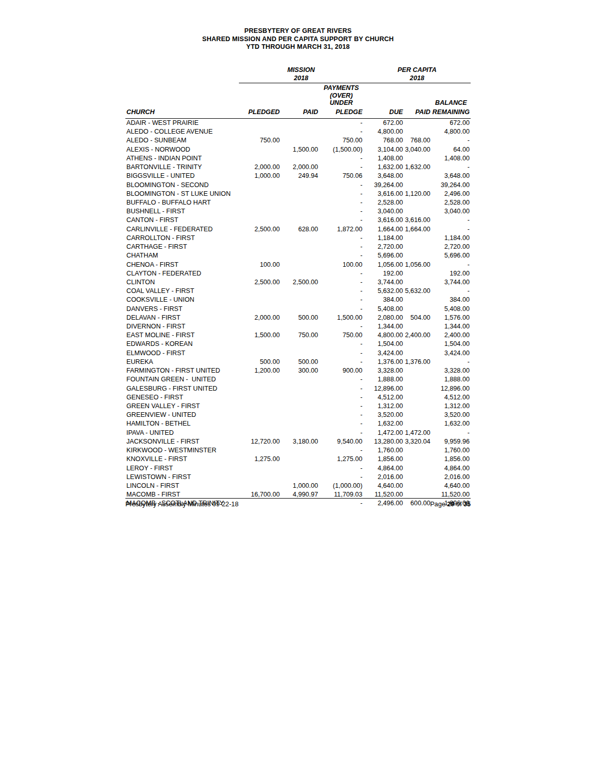PRESBYTERY OF GREAT RIVERS
SHARED MISSION AND PER CAPITA SUPPORT BY CHURCH
YTD THROUGH MARCH 31, 2018
| | MISSION | PER CAPITA |
| --- | --- | --- |
| | 2018 | 2018 |
| | | | PAYMENTS (OVER) UNDER | | | BALANCE |
| CHURCH | PLEDGED | PAID | PLEDGE | DUE | PAID | REMAINING |
| ADAIR - WEST PRAIRIE | | | - | 672.00 | | 672.00 |
| ALEDO - COLLEGE AVENUE | | | - | 4,800.00 | | 4,800.00 |
| ALEDO - SUNBEAM | 750.00 | | 750.00 | 768.00 | 768.00 | - |
| ALEXIS - NORWOOD | | 1,500.00 | (1,500.00) | 3,104.00 | 3,040.00 | 64.00 |
| ATHENS - INDIAN POINT | | | - | 1,408.00 | | 1,408.00 |
| BARTONVILLE - TRINITY | 2,000.00 | 2,000.00 | - | 1,632.00 | 1,632.00 | - |
| BIGGSVILLE - UNITED | 1,000.00 | 249.94 | 750.06 | 3,648.00 | | 3,648.00 |
| BLOOMINGTON - SECOND | | | - | 39,264.00 | | 39,264.00 |
| BLOOMINGTON - ST LUKE UNION | | | - | 3,616.00 | 1,120.00 | 2,496.00 |
| BUFFALO - BUFFALO HART | | | - | 2,528.00 | | 2,528.00 |
| BUSHNELL - FIRST | | | - | 3,040.00 | | 3,040.00 |
| CANTON - FIRST | | | - | 3,616.00 | 3,616.00 | - |
| CARLINVILLE - FEDERATED | 2,500.00 | 628.00 | 1,872.00 | 1,664.00 | 1,664.00 | - |
| CARROLLTON - FIRST | | | - | 1,184.00 | | 1,184.00 |
| CARTHAGE - FIRST | | | - | 2,720.00 | | 2,720.00 |
| CHATHAM | | | - | 5,696.00 | | 5,696.00 |
| CHENOA - FIRST | 100.00 | | 100.00 | 1,056.00 | 1,056.00 | - |
| CLAYTON - FEDERATED | | | - | 192.00 | | 192.00 |
| CLINTON | 2,500.00 | 2,500.00 | - | 3,744.00 | | 3,744.00 |
| COAL VALLEY - FIRST | | | - | 5,632.00 | 5,632.00 | - |
| COOKSVILLE - UNION | | | - | 384.00 | | 384.00 |
| DANVERS - FIRST | | | - | 5,408.00 | | 5,408.00 |
| DELAVAN - FIRST | 2,000.00 | 500.00 | 1,500.00 | 2,080.00 | 504.00 | 1,576.00 |
| DIVERNON - FIRST | | | - | 1,344.00 | | 1,344.00 |
| EAST MOLINE - FIRST | 1,500.00 | 750.00 | 750.00 | 4,800.00 | 2,400.00 | 2,400.00 |
| EDWARDS - KOREAN | | | - | 1,504.00 | | 1,504.00 |
| ELMWOOD - FIRST | | | - | 3,424.00 | | 3,424.00 |
| EUREKA | 500.00 | 500.00 | - | 1,376.00 | 1,376.00 | - |
| FARMINGTON - FIRST UNITED | 1,200.00 | 300.00 | 900.00 | 3,328.00 | | 3,328.00 |
| FOUNTAIN GREEN - UNITED | | | - | 1,888.00 | | 1,888.00 |
| GALESBURG - FIRST UNITED | | | - | 12,896.00 | | 12,896.00 |
| GENESEO - FIRST | | | - | 4,512.00 | | 4,512.00 |
| GREEN VALLEY - FIRST | | | - | 1,312.00 | | 1,312.00 |
| GREENVIEW - UNITED | | | - | 3,520.00 | | 3,520.00 |
| HAMILTON - BETHEL | | | - | 1,632.00 | | 1,632.00 |
| IPAVA - UNITED | | | - | 1,472.00 | 1,472.00 | - |
| JACKSONVILLE - FIRST | 12,720.00 | 3,180.00 | 9,540.00 | 13,280.00 | 3,320.04 | 9,959.96 |
| KIRKWOOD - WESTMINSTER | | | - | 1,760.00 | | 1,760.00 |
| KNOXVILLE - FIRST | 1,275.00 | | 1,275.00 | 1,856.00 | | 1,856.00 |
| LEROY - FIRST | | | - | 4,864.00 | | 4,864.00 |
| LEWISTOWN - FIRST | | | - | 2,016.00 | | 2,016.00 |
| LINCOLN - FIRST | | 1,000.00 | (1,000.00) | 4,640.00 | | 4,640.00 |
| MACOMB - FIRST | 16,700.00 | 4,990.97 | 11,709.03 | 11,520.00 | | 11,520.00 |
| MACOMB - SCOTLAND TRINITY | | | - | 2,496.00 | 600.00 | 1,896.00 |
Presbytery Assembly Minutes 09-22-18 Page 29 of 35